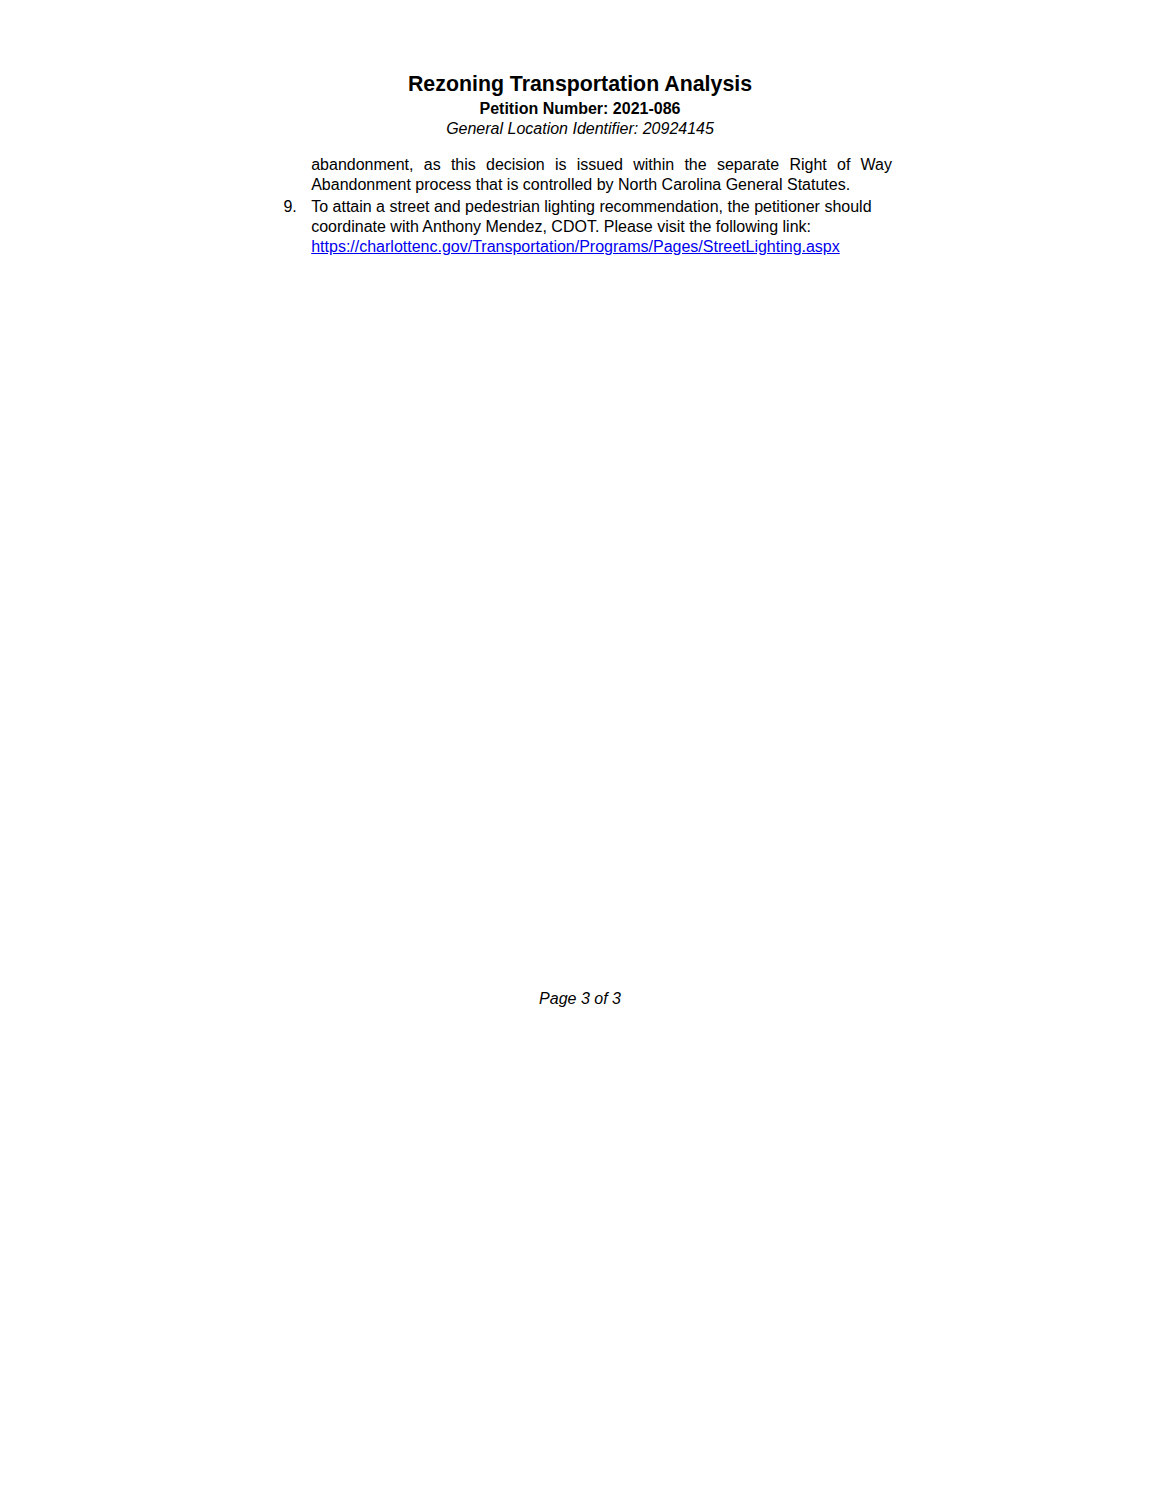Rezoning Transportation Analysis
Petition Number: 2021-086
General Location Identifier: 20924145
abandonment, as this decision is issued within the separate Right of Way Abandonment process that is controlled by North Carolina General Statutes.
9. To attain a street and pedestrian lighting recommendation, the petitioner should coordinate with Anthony Mendez, CDOT. Please visit the following link:
https://charlottenc.gov/Transportation/Programs/Pages/StreetLighting.aspx
Page 3 of 3